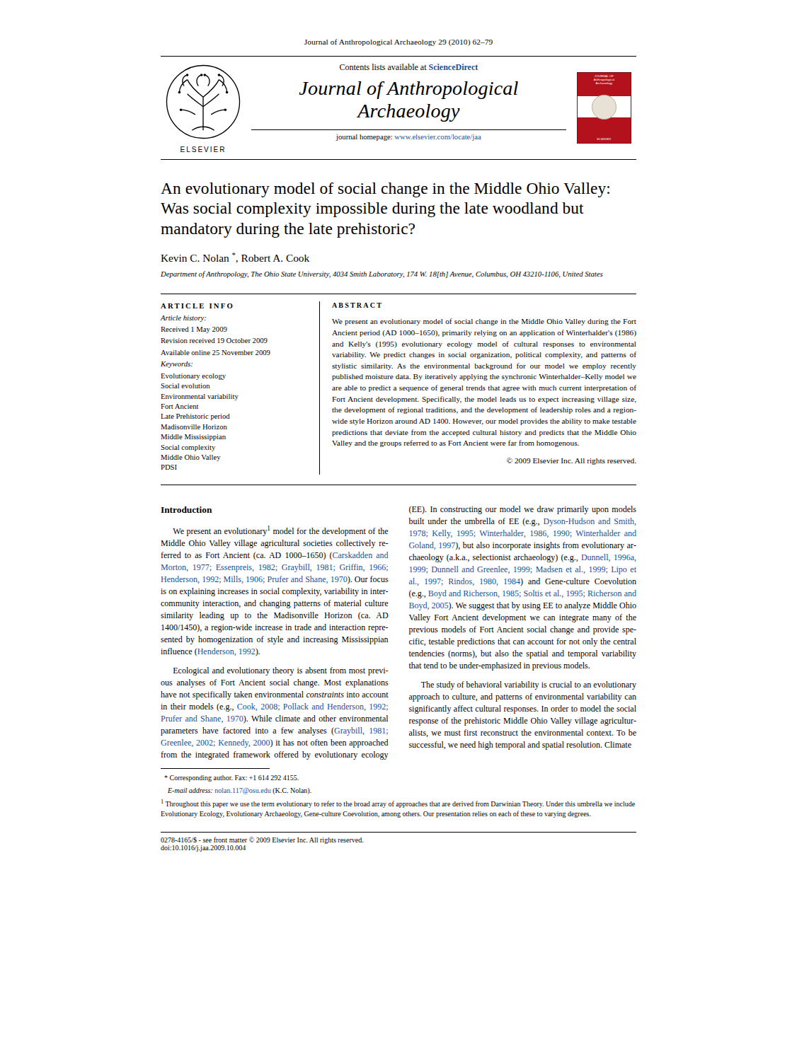Journal of Anthropological Archaeology 29 (2010) 62–79
ELSEVIER
Contents lists available at ScienceDirect
Journal of Anthropological Archaeology
journal homepage: www.elsevier.com/locate/jaa
JOURNAL OF
Anthropological
Archaeology
ELSEVIER
An evolutionary model of social change in the Middle Ohio Valley: Was social complexity impossible during the late woodland but mandatory during the late prehistoric?
Kevin C. Nolan *, Robert A. Cook
Department of Anthropology, The Ohio State University, 4034 Smith Laboratory, 174 W. 18[th] Avenue, Columbus, OH 43210-1106, United States
Article info
Article history:
Received 1 May 2009
Revision received 19 October 2009
Available online 25 November 2009
Keywords:
Evolutionary ecology
Social evolution
Environmental variability
Fort Ancient
Late Prehistoric period
Madisonville Horizon
Middle Mississippian
Social complexity
Middle Ohio Valley
PDSI
Abstract
We present an evolutionary model of social change in the Middle Ohio Valley during the Fort Ancient period (AD 1000–1650), primarily relying on an application of Winterhalder's (1986) and Kelly's (1995) evolutionary ecology model of cultural responses to environmental variability. We predict changes in social organization, political complexity, and patterns of stylistic similarity. As the environmental background for our model we employ recently published moisture data. By iteratively applying the synchronic Winterhalder–Kelly model we are able to predict a sequence of general trends that agree with much current interpretation of Fort Ancient development. Specifically, the model leads us to expect increasing village size, the development of regional traditions, and the development of leadership roles and a region-wide style Horizon around AD 1400. However, our model provides the ability to make testable predictions that deviate from the accepted cultural history and predicts that the Middle Ohio Valley and the groups referred to as Fort Ancient were far from homogenous.
© 2009 Elsevier Inc. All rights reserved.
Introduction
We present an evolutionary1 model for the development of the Middle Ohio Valley village agricultural societies collectively referred to as Fort Ancient (ca. AD 1000–1650) (Carskadden and Morton, 1977; Essenpreis, 1982; Graybill, 1981; Griffin, 1966; Henderson, 1992; Mills, 1906; Prufer and Shane, 1970). Our focus is on explaining increases in social complexity, variability in inter-community interaction, and changing patterns of material culture similarity leading up to the Madisonville Horizon (ca. AD 1400/1450), a region-wide increase in trade and interaction represented by homogenization of style and increasing Mississippian influence (Henderson, 1992).
Ecological and evolutionary theory is absent from most previous analyses of Fort Ancient social change. Most explanations have not specifically taken environmental constraints into account in their models (e.g., Cook, 2008; Pollack and Henderson, 1992; Prufer and Shane, 1970). While climate and other environmental parameters have factored into a few analyses (Graybill, 1981; Greenlee, 2002; Kennedy, 2000) it has not often been approached from the integrated framework offered by evolutionary ecology (EE). In constructing our model we draw primarily upon models built under the umbrella of EE (e.g., Dyson-Hudson and Smith, 1978; Kelly, 1995; Winterhalder, 1986, 1990; Winterhalder and Goland, 1997), but also incorporate insights from evolutionary archaeology (a.k.a., selectionist archaeology) (e.g., Dunnell, 1996a, 1999; Dunnell and Greenlee, 1999; Madsen et al., 1999; Lipo et al., 1997; Rindos, 1980, 1984) and Gene-culture Coevolution (e.g., Boyd and Richerson, 1985; Soltis et al., 1995; Richerson and Boyd, 2005). We suggest that by using EE to analyze Middle Ohio Valley Fort Ancient development we can integrate many of the previous models of Fort Ancient social change and provide specific, testable predictions that can account for not only the central tendencies (norms), but also the spatial and temporal variability that tend to be under-emphasized in previous models.
The study of behavioral variability is crucial to an evolutionary approach to culture, and patterns of environmental variability can significantly affect cultural responses. In order to model the social response of the prehistoric Middle Ohio Valley village agriculturalists, we must first reconstruct the environmental context. To be successful, we need high temporal and spatial resolution. Climate
* Corresponding author. Fax: +1 614 292 4155.
E-mail address: nolan.117@osu.edu (K.C. Nolan).
1 Throughout this paper we use the term evolutionary to refer to the broad array of approaches that are derived from Darwinian Theory. Under this umbrella we include Evolutionary Ecology, Evolutionary Archaeology, Gene-culture Coevolution, among others. Our presentation relies on each of these to varying degrees.
0278-4165/$ - see front matter © 2009 Elsevier Inc. All rights reserved.
doi:10.1016/j.jaa.2009.10.004